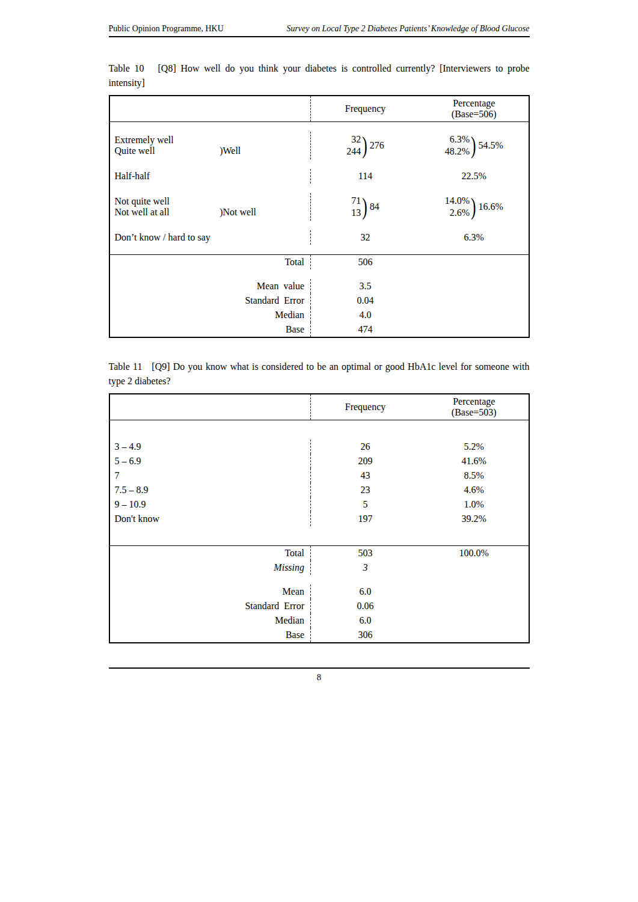Public Opinion Programme, HKU Survey on Local Type 2 Diabetes Patients’ Knowledge of Blood Glucose
Table 10 [Q8] How well do you think your diabetes is controlled currently? [Interviewers to probe intensity]
| | Frequency | Percentage (Base=506) |
| --- | --- | --- |
| Extremely well Quite well )Well | 32 244 ) 276 | 6.3% 48.2% ) 54.5% |
| Half-half | 114 | 22.5% |
| Not quite well Not well at all )Not well | 71 13 ) 84 | 14.0% 2.6% ) 16.6% |
| Don’t know / hard to say | 32 | 6.3% |
| Total | 506 | |
| Mean value | 3.5 | |
| Standard Error | 0.04 | |
| Median | 4.0 | |
| Base | 474 | |
Table 11 [Q9] Do you know what is considered to be an optimal or good HbA1c level for someone with type 2 diabetes?
| | Frequency | Percentage (Base=503) |
| --- | --- | --- |
| 3 – 4.9 | 26 | 5.2% |
| 5 – 6.9 | 209 | 41.6% |
| 7 | 43 | 8.5% |
| 7.5 – 8.9 | 23 | 4.6% |
| 9 – 10.9 | 5 | 1.0% |
| Don't know | 197 | 39.2% |
| Total | 503 | 100.0% |
| Missing | 3 | |
| Mean | 6.0 | |
| Standard Error | 0.06 | |
| Median | 6.0 | |
| Base | 306 | |
8